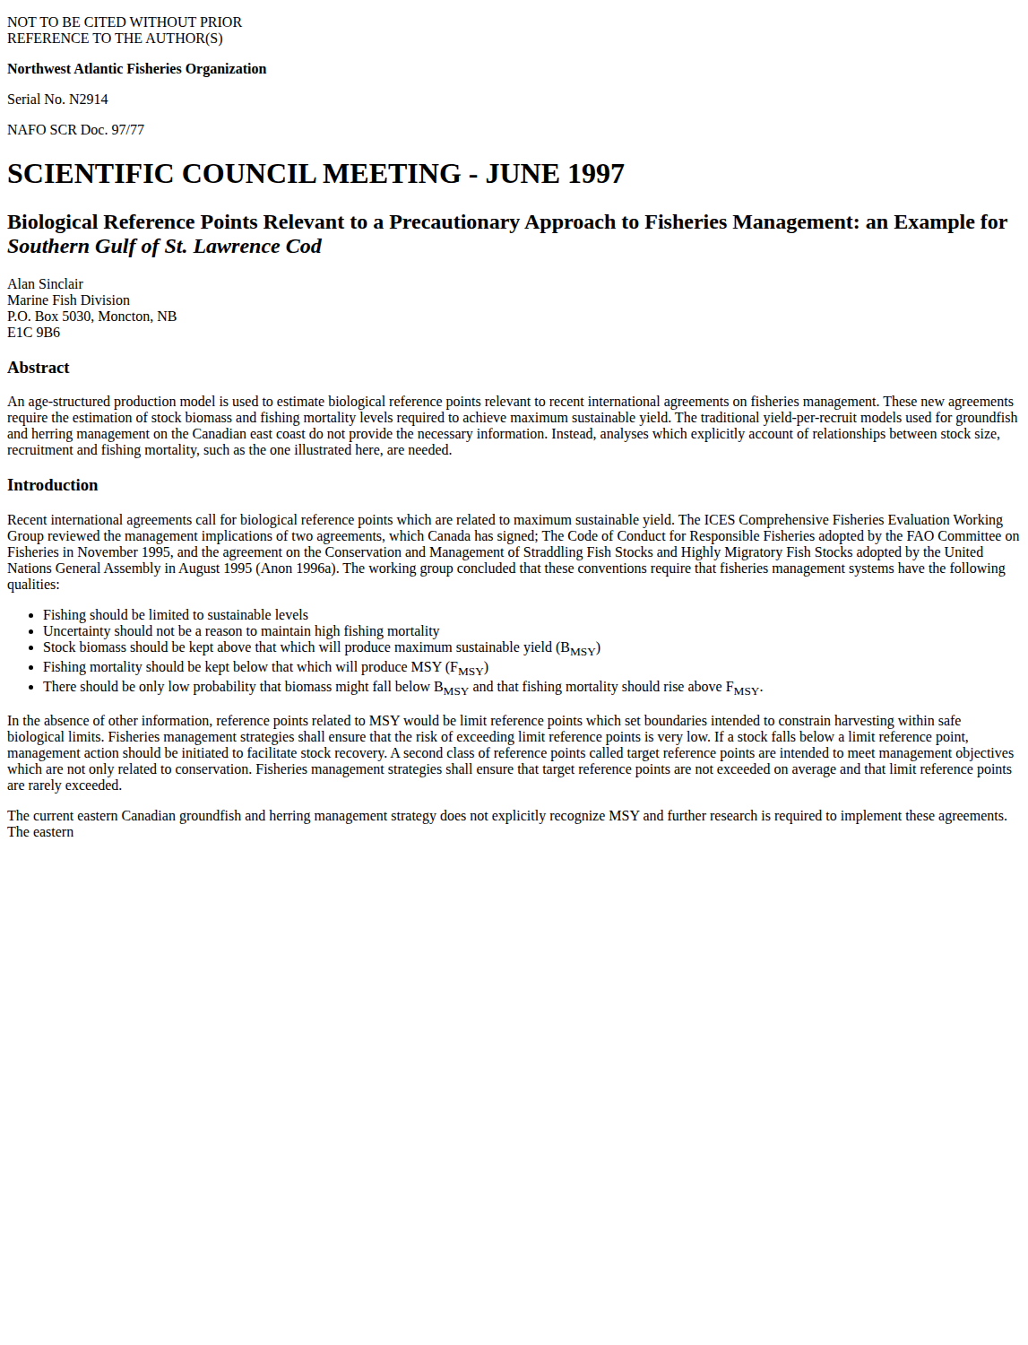NOT TO BE CITED WITHOUT PRIOR
REFERENCE TO THE AUTHOR(S)
Northwest Atlantic Fisheries Organization
Serial No. N2914
NAFO SCR Doc. 97/77
SCIENTIFIC COUNCIL MEETING - JUNE 1997
Biological Reference Points Relevant to a Precautionary Approach to Fisheries Management: an Example for Southern Gulf of St. Lawrence Cod
Alan Sinclair
Marine Fish Division
P.O. Box 5030, Moncton, NB
E1C 9B6
Abstract
An age-structured production model is used to estimate biological reference points relevant to recent international agreements on fisheries management. These new agreements require the estimation of stock biomass and fishing mortality levels required to achieve maximum sustainable yield. The traditional yield-per-recruit models used for groundfish and herring management on the Canadian east coast do not provide the necessary information. Instead, analyses which explicitly account of relationships between stock size, recruitment and fishing mortality, such as the one illustrated here, are needed.
Introduction
Recent international agreements call for biological reference points which are related to maximum sustainable yield. The ICES Comprehensive Fisheries Evaluation Working Group reviewed the management implications of two agreements, which Canada has signed; The Code of Conduct for Responsible Fisheries adopted by the FAO Committee on Fisheries in November 1995, and the agreement on the Conservation and Management of Straddling Fish Stocks and Highly Migratory Fish Stocks adopted by the United Nations General Assembly in August 1995 (Anon 1996a). The working group concluded that these conventions require that fisheries management systems have the following qualities:
Fishing should be limited to sustainable levels
Uncertainty should not be a reason to maintain high fishing mortality
Stock biomass should be kept above that which will produce maximum sustainable yield (BMSY)
Fishing mortality should be kept below that which will produce MSY (FMSY)
There should be only low probability that biomass might fall below BMSY and that fishing mortality should rise above FMSY.
In the absence of other information, reference points related to MSY would be limit reference points which set boundaries intended to constrain harvesting within safe biological limits. Fisheries management strategies shall ensure that the risk of exceeding limit reference points is very low. If a stock falls below a limit reference point, management action should be initiated to facilitate stock recovery. A second class of reference points called target reference points are intended to meet management objectives which are not only related to conservation. Fisheries management strategies shall ensure that target reference points are not exceeded on average and that limit reference points are rarely exceeded.
The current eastern Canadian groundfish and herring management strategy does not explicitly recognize MSY and further research is required to implement these agreements. The eastern